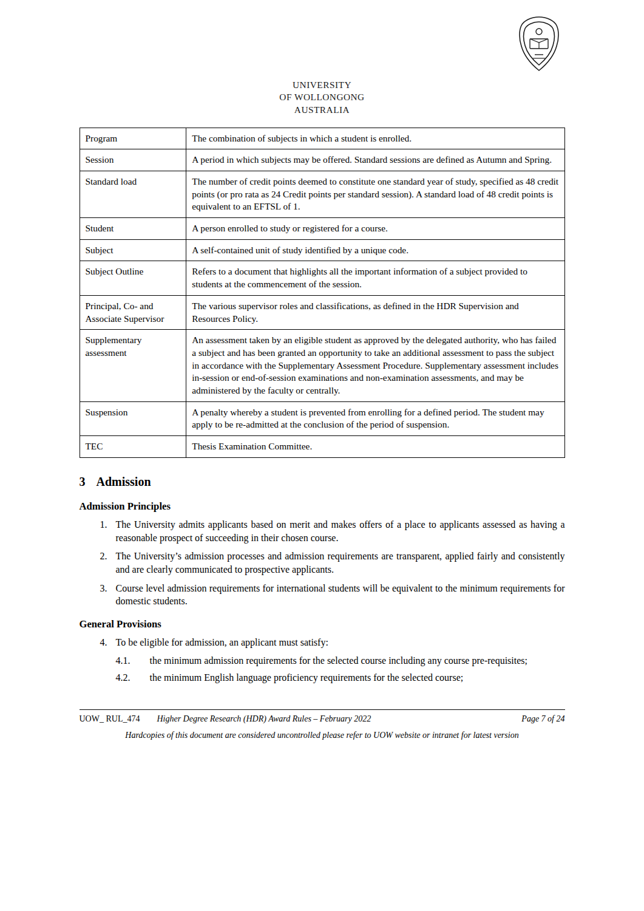UNIVERSITY OF WOLLONGONG AUSTRALIA
| Program | The combination of subjects in which a student is enrolled. |
| Session | A period in which subjects may be offered. Standard sessions are defined as Autumn and Spring. |
| Standard load | The number of credit points deemed to constitute one standard year of study, specified as 48 credit points (or pro rata as 24 Credit points per standard session). A standard load of 48 credit points is equivalent to an EFTSL of 1. |
| Student | A person enrolled to study or registered for a course. |
| Subject | A self-contained unit of study identified by a unique code. |
| Subject Outline | Refers to a document that highlights all the important information of a subject provided to students at the commencement of the session. |
| Principal, Co- and Associate Supervisor | The various supervisor roles and classifications, as defined in the HDR Supervision and Resources Policy. |
| Supplementary assessment | An assessment taken by an eligible student as approved by the delegated authority, who has failed a subject and has been granted an opportunity to take an additional assessment to pass the subject in accordance with the Supplementary Assessment Procedure. Supplementary assessment includes in-session or end-of-session examinations and non-examination assessments, and may be administered by the faculty or centrally. |
| Suspension | A penalty whereby a student is prevented from enrolling for a defined period. The student may apply to be re-admitted at the conclusion of the period of suspension. |
| TEC | Thesis Examination Committee. |
3 Admission
Admission Principles
1. The University admits applicants based on merit and makes offers of a place to applicants assessed as having a reasonable prospect of succeeding in their chosen course.
2. The University’s admission processes and admission requirements are transparent, applied fairly and consistently and are clearly communicated to prospective applicants.
3. Course level admission requirements for international students will be equivalent to the minimum requirements for domestic students.
General Provisions
4. To be eligible for admission, an applicant must satisfy:
4.1. the minimum admission requirements for the selected course including any course pre-requisites;
4.2. the minimum English language proficiency requirements for the selected course;
UOW_ RUL_474 Higher Degree Research (HDR) Award Rules – February 2022 Page 7 of 24
Hardcopies of this document are considered uncontrolled please refer to UOW website or intranet for latest version